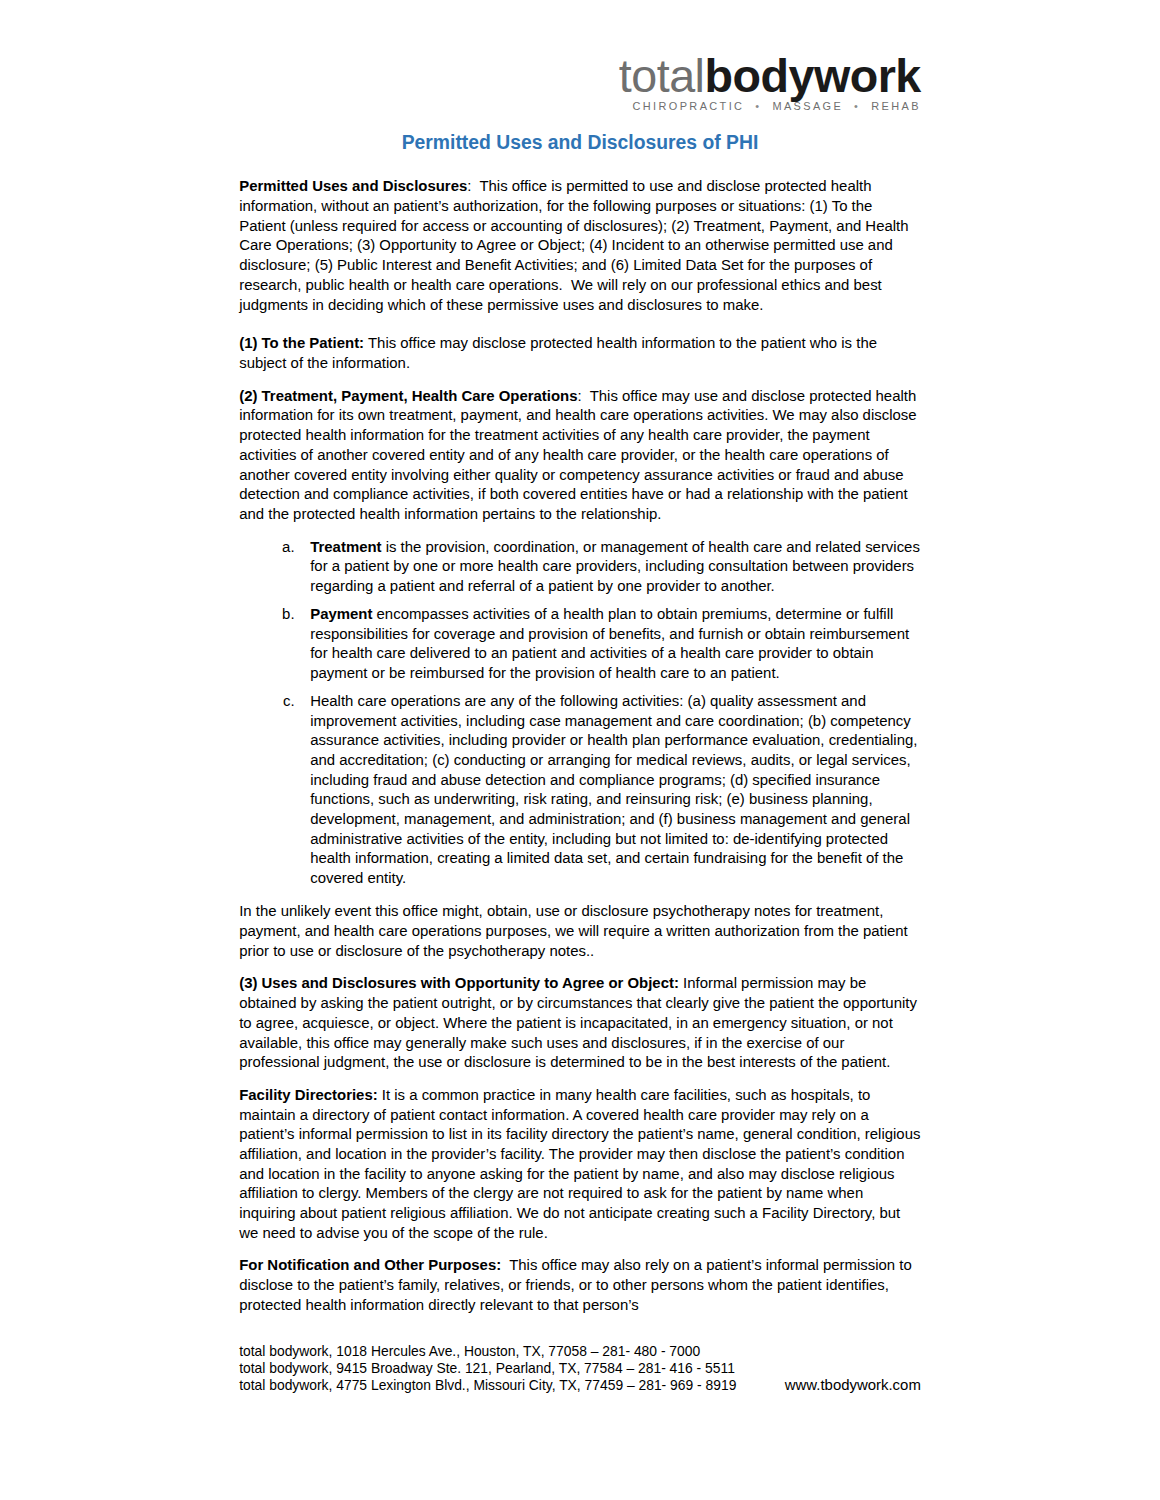total bodywork
CHIROPRACTIC • MASSAGE • REHAB
Permitted Uses and Disclosures of PHI
Permitted Uses and Disclosures: This office is permitted to use and disclose protected health information, without an patient’s authorization, for the following purposes or situations: (1) To the Patient (unless required for access or accounting of disclosures); (2) Treatment, Payment, and Health Care Operations; (3) Opportunity to Agree or Object; (4) Incident to an otherwise permitted use and disclosure; (5) Public Interest and Benefit Activities; and (6) Limited Data Set for the purposes of research, public health or health care operations. We will rely on our professional ethics and best judgments in deciding which of these permissive uses and disclosures to make.
(1) To the Patient: This office may disclose protected health information to the patient who is the subject of the information.
(2) Treatment, Payment, Health Care Operations: This office may use and disclose protected health information for its own treatment, payment, and health care operations activities. We may also disclose protected health information for the treatment activities of any health care provider, the payment activities of another covered entity and of any health care provider, or the health care operations of another covered entity involving either quality or competency assurance activities or fraud and abuse detection and compliance activities, if both covered entities have or had a relationship with the patient and the protected health information pertains to the relationship.
Treatment is the provision, coordination, or management of health care and related services for a patient by one or more health care providers, including consultation between providers regarding a patient and referral of a patient by one provider to another.
Payment encompasses activities of a health plan to obtain premiums, determine or fulfill responsibilities for coverage and provision of benefits, and furnish or obtain reimbursement for health care delivered to an patient and activities of a health care provider to obtain payment or be reimbursed for the provision of health care to an patient.
Health care operations are any of the following activities: (a) quality assessment and improvement activities, including case management and care coordination; (b) competency assurance activities, including provider or health plan performance evaluation, credentialing, and accreditation; (c) conducting or arranging for medical reviews, audits, or legal services, including fraud and abuse detection and compliance programs; (d) specified insurance functions, such as underwriting, risk rating, and reinsuring risk; (e) business planning, development, management, and administration; and (f) business management and general administrative activities of the entity, including but not limited to: de-identifying protected health information, creating a limited data set, and certain fundraising for the benefit of the covered entity.
In the unlikely event this office might, obtain, use or disclosure psychotherapy notes for treatment, payment, and health care operations purposes, we will require a written authorization from the patient prior to use or disclosure of the psychotherapy notes..
(3) Uses and Disclosures with Opportunity to Agree or Object: Informal permission may be obtained by asking the patient outright, or by circumstances that clearly give the patient the opportunity to agree, acquiesce, or object. Where the patient is incapacitated, in an emergency situation, or not available, this office may generally make such uses and disclosures, if in the exercise of our professional judgment, the use or disclosure is determined to be in the best interests of the patient.
Facility Directories: It is a common practice in many health care facilities, such as hospitals, to maintain a directory of patient contact information. A covered health care provider may rely on a patient’s informal permission to list in its facility directory the patient’s name, general condition, religious affiliation, and location in the provider’s facility. The provider may then disclose the patient’s condition and location in the facility to anyone asking for the patient by name, and also may disclose religious affiliation to clergy. Members of the clergy are not required to ask for the patient by name when inquiring about patient religious affiliation. We do not anticipate creating such a Facility Directory, but we need to advise you of the scope of the rule.
For Notification and Other Purposes: This office may also rely on a patient’s informal permission to disclose to the patient’s family, relatives, or friends, or to other persons whom the patient identifies, protected health information directly relevant to that person’s
total bodywork, 1018 Hercules Ave., Houston, TX, 77058 – 281- 480 - 7000
total bodywork, 9415 Broadway Ste. 121, Pearland, TX, 77584 – 281- 416 - 5511
total bodywork, 4775 Lexington Blvd., Missouri City, TX, 77459 – 281- 969 - 8919
www.tbodywork.com